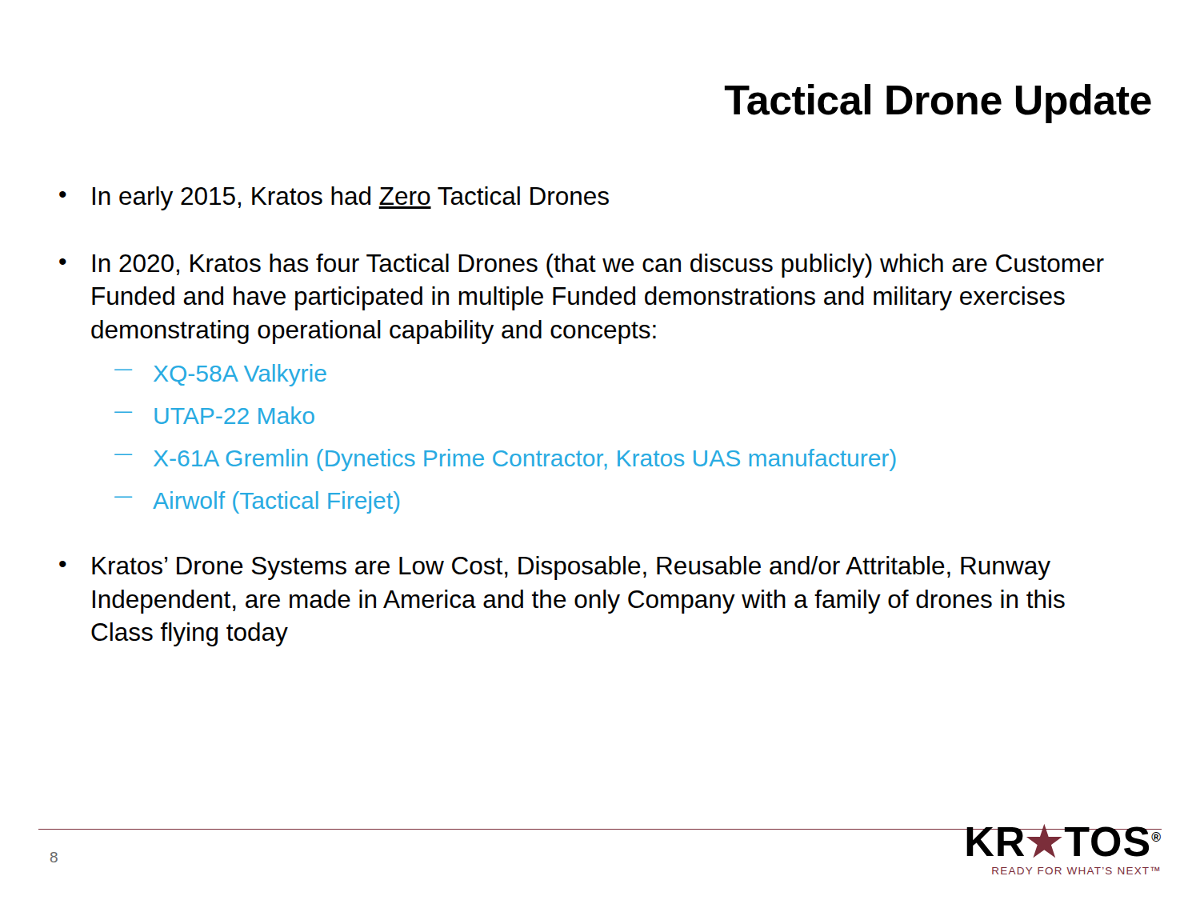Tactical Drone Update
In early 2015, Kratos had Zero Tactical Drones
In 2020, Kratos has four Tactical Drones (that we can discuss publicly) which are Customer Funded and have participated in multiple Funded demonstrations and military exercises demonstrating operational capability and concepts:
XQ-58A Valkyrie
UTAP-22 Mako
X-61A Gremlin (Dynetics Prime Contractor, Kratos UAS manufacturer)
Airwolf (Tactical Firejet)
Kratos’ Drone Systems are Low Cost, Disposable, Reusable and/or Attritable, Runway Independent, are made in America and the only Company with a family of drones in this Class flying today
8
KR★TOS®
READY FOR WHAT’S NEXT™